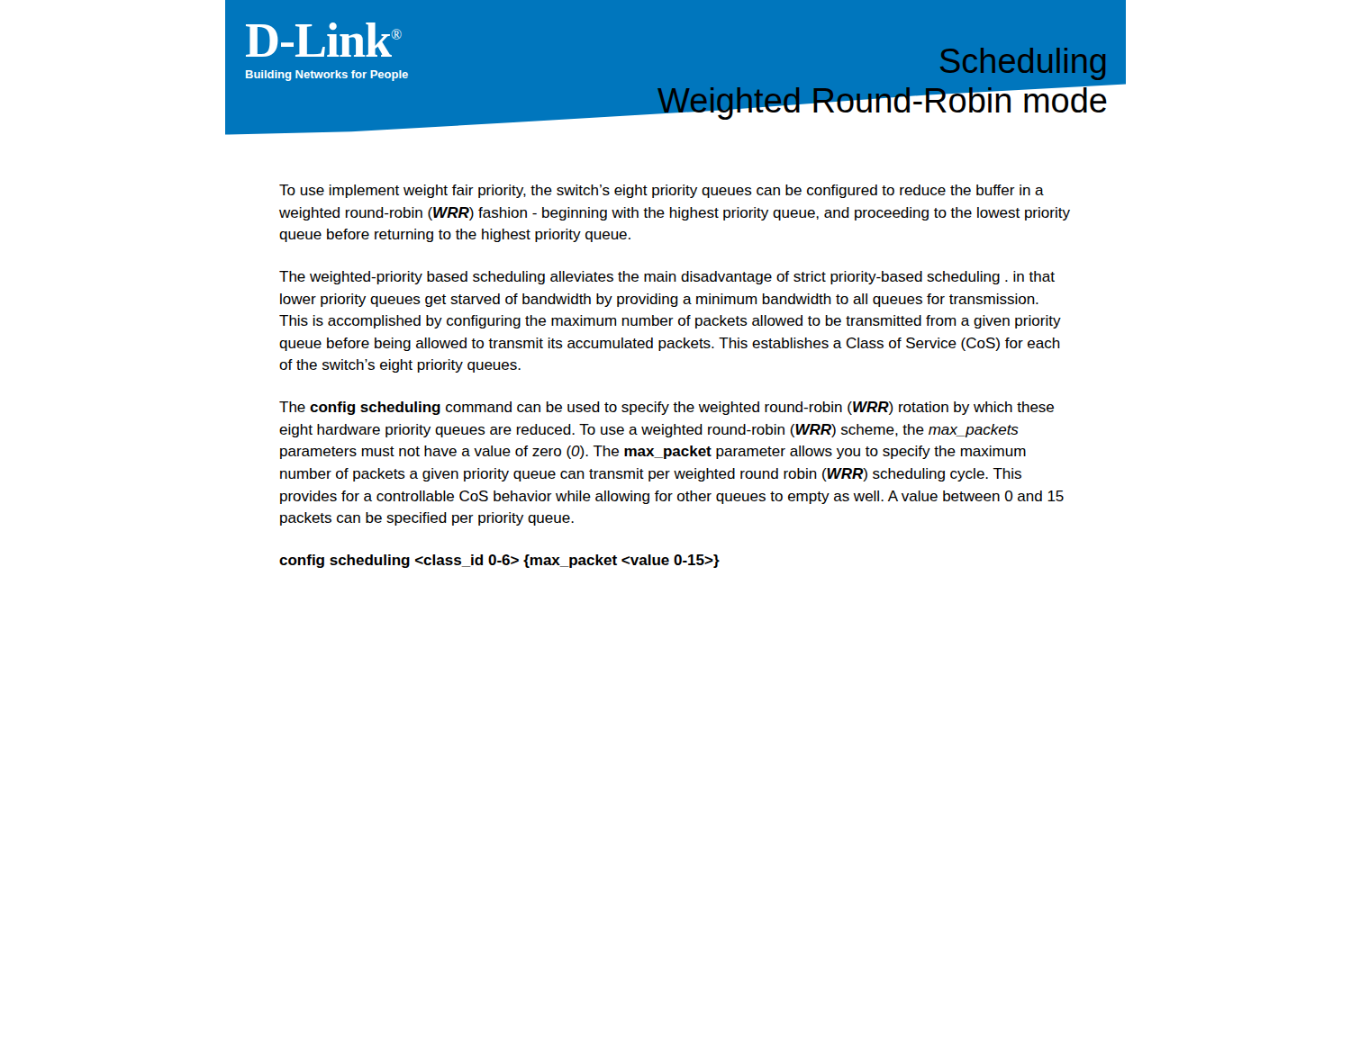D-Link®
Building Networks for People
Scheduling
Weighted Round-Robin mode
To use implement weight fair priority, the switch’s eight priority queues can be configured to reduce the buffer in a weighted round-robin (WRR) fashion - beginning with the highest priority queue, and proceeding to the lowest priority queue before returning to the highest priority queue.
The weighted-priority based scheduling alleviates the main disadvantage of strict priority-based scheduling . in that lower priority queues get starved of bandwidth by providing a minimum bandwidth to all queues for transmission. This is accomplished by configuring the maximum number of packets allowed to be transmitted from a given priority queue before being allowed to transmit its accumulated packets. This establishes a Class of Service (CoS) for each of the switch’s eight priority queues.
The config scheduling command can be used to specify the weighted round-robin (WRR) rotation by which these eight hardware priority queues are reduced. To use a weighted round-robin (WRR) scheme, the max_packets parameters must not have a value of zero (0). The max_packet parameter allows you to specify the maximum number of packets a given priority queue can transmit per weighted round robin (WRR) scheduling cycle. This provides for a controllable CoS behavior while allowing for other queues to empty as well. A value between 0 and 15 packets can be specified per priority queue.
config scheduling <class_id 0-6> {max_packet <value 0-15>}